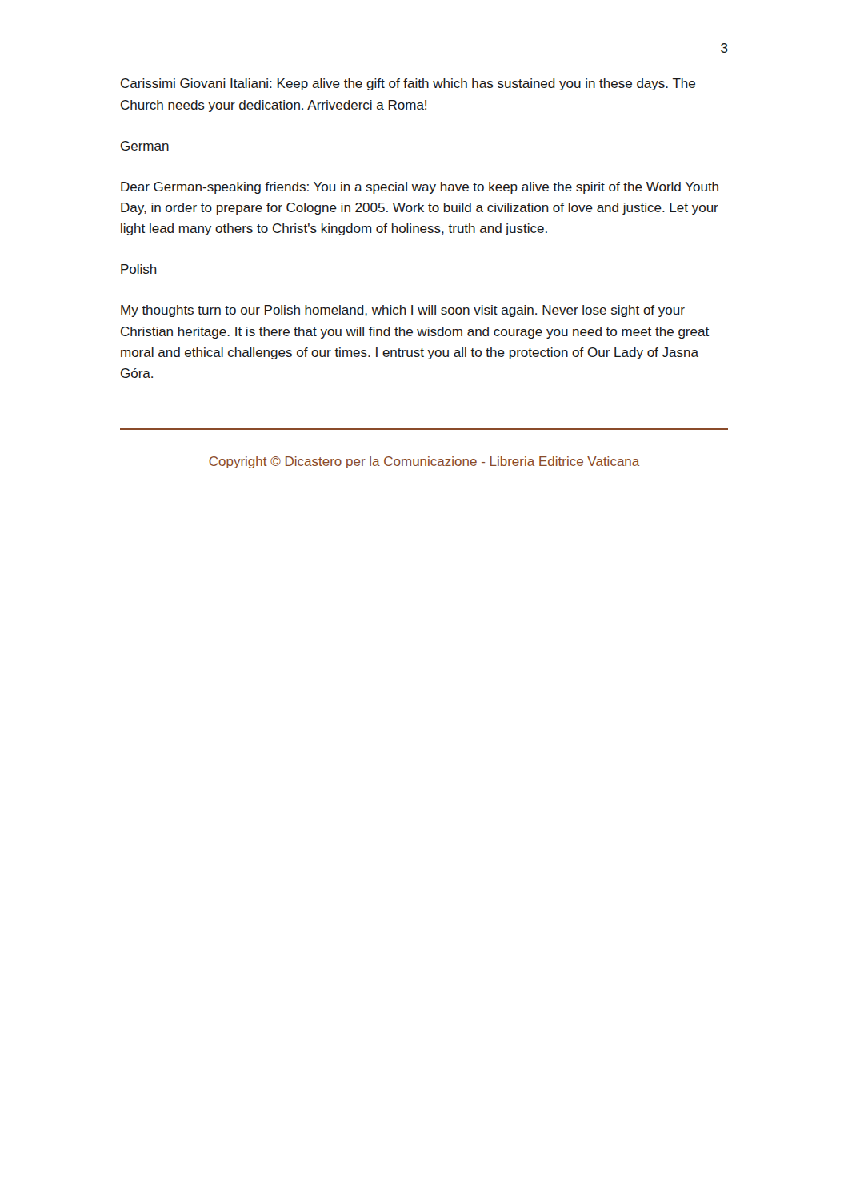3
Carissimi Giovani Italiani: Keep alive the gift of faith which has sustained you in these days. The Church needs your dedication. Arrivederci a Roma!
German
Dear German-speaking friends: You in a special way have to keep alive the spirit of the World Youth Day, in order to prepare for Cologne in 2005. Work to build a civilization of love and justice. Let your light lead many others to Christ's kingdom of holiness, truth and justice.
Polish
My thoughts turn to our Polish homeland, which I will soon visit again. Never lose sight of your Christian heritage. It is there that you will find the wisdom and courage you need to meet the great moral and ethical challenges of our times. I entrust you all to the protection of Our Lady of Jasna Góra.
Copyright © Dicastero per la Comunicazione - Libreria Editrice Vaticana